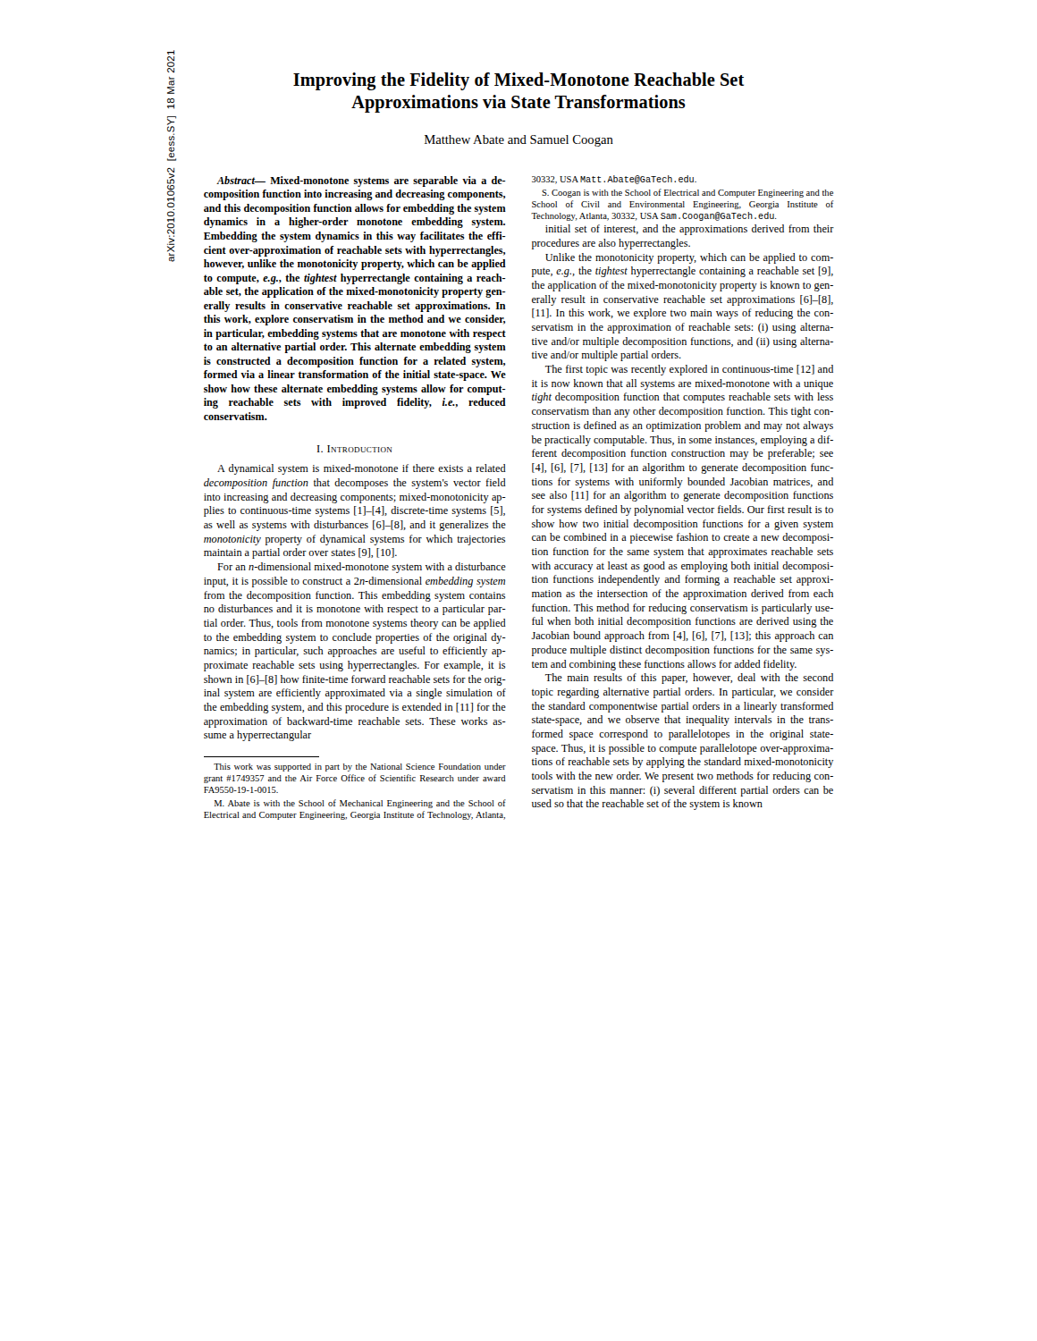arXiv:2010.01065v2 [eess.SY] 18 Mar 2021
Improving the Fidelity of Mixed-Monotone Reachable Set
Approximations via State Transformations
Matthew Abate and Samuel Coogan
Abstract— Mixed-monotone systems are separable via a decomposition function into increasing and decreasing components, and this decomposition function allows for embedding the system dynamics in a higher-order monotone embedding system. Embedding the system dynamics in this way facilitates the efficient over-approximation of reachable sets with hyperrectangles, however, unlike the monotonicity property, which can be applied to compute, e.g., the tightest hyperrectangle containing a reachable set, the application of the mixed-monotonicity property generally results in conservative reachable set approximations. In this work, explore conservatism in the method and we consider, in particular, embedding systems that are monotone with respect to an alternative partial order. This alternate embedding system is constructed a decomposition function for a related system, formed via a linear transformation of the initial state-space. We show how these alternate embedding systems allow for computing reachable sets with improved fidelity, i.e., reduced conservatism.
I. Introduction
A dynamical system is mixed-monotone if there exists a related decomposition function that decomposes the system's vector field into increasing and decreasing components; mixed-monotonicity applies to continuous-time systems [1]–[4], discrete-time systems [5], as well as systems with disturbances [6]–[8], and it generalizes the monotonicity property of dynamical systems for which trajectories maintain a partial order over states [9], [10].
For an n-dimensional mixed-monotone system with a disturbance input, it is possible to construct a 2n-dimensional embedding system from the decomposition function. This embedding system contains no disturbances and it is monotone with respect to a particular partial order. Thus, tools from monotone systems theory can be applied to the embedding system to conclude properties of the original dynamics; in particular, such approaches are useful to efficiently approximate reachable sets using hyperrectangles. For example, it is shown in [6]–[8] how finite-time forward reachable sets for the original system are efficiently approximated via a single simulation of the embedding system, and this procedure is extended in [11] for the approximation of backward-time reachable sets. These works assume a hyperrectangular
This work was supported in part by the National Science Foundation under grant #1749357 and the Air Force Office of Scientific Research under award FA9550-19-1-0015.
M. Abate is with the School of Mechanical Engineering and the School of Electrical and Computer Engineering, Georgia Institute of Technology, Atlanta, 30332, USA Matt.Abate@GaTech.edu.
S. Coogan is with the School of Electrical and Computer Engineering and the School of Civil and Environmental Engineering, Georgia Institute of Technology, Atlanta, 30332, USA Sam.Coogan@GaTech.edu.
initial set of interest, and the approximations derived from their procedures are also hyperrectangles.
Unlike the monotonicity property, which can be applied to compute, e.g., the tightest hyperrectangle containing a reachable set [9], the application of the mixed-monotonicity property is known to generally result in conservative reachable set approximations [6]–[8], [11]. In this work, we explore two main ways of reducing the conservatism in the approximation of reachable sets: (i) using alternative and/or multiple decomposition functions, and (ii) using alternative and/or multiple partial orders.
The first topic was recently explored in continuous-time [12] and it is now known that all systems are mixed-monotone with a unique tight decomposition function that computes reachable sets with less conservatism than any other decomposition function. This tight construction is defined as an optimization problem and may not always be practically computable. Thus, in some instances, employing a different decomposition function construction may be preferable; see [4], [6], [7], [13] for an algorithm to generate decomposition functions for systems with uniformly bounded Jacobian matrices, and see also [11] for an algorithm to generate decomposition functions for systems defined by polynomial vector fields. Our first result is to show how two initial decomposition functions for a given system can be combined in a piecewise fashion to create a new decomposition function for the same system that approximates reachable sets with accuracy at least as good as employing both initial decomposition functions independently and forming a reachable set approximation as the intersection of the approximation derived from each function. This method for reducing conservatism is particularly useful when both initial decomposition functions are derived using the Jacobian bound approach from [4], [6], [7], [13]; this approach can produce multiple distinct decomposition functions for the same system and combining these functions allows for added fidelity.
The main results of this paper, however, deal with the second topic regarding alternative partial orders. In particular, we consider the standard componentwise partial orders in a linearly transformed state-space, and we observe that inequality intervals in the transformed space correspond to parallelotopes in the original state-space. Thus, it is possible to compute parallelotope over-approximations of reachable sets by applying the standard mixed-monotonicity tools with the new order. We present two methods for reducing conservatism in this manner: (i) several different partial orders can be used so that the reachable set of the system is known